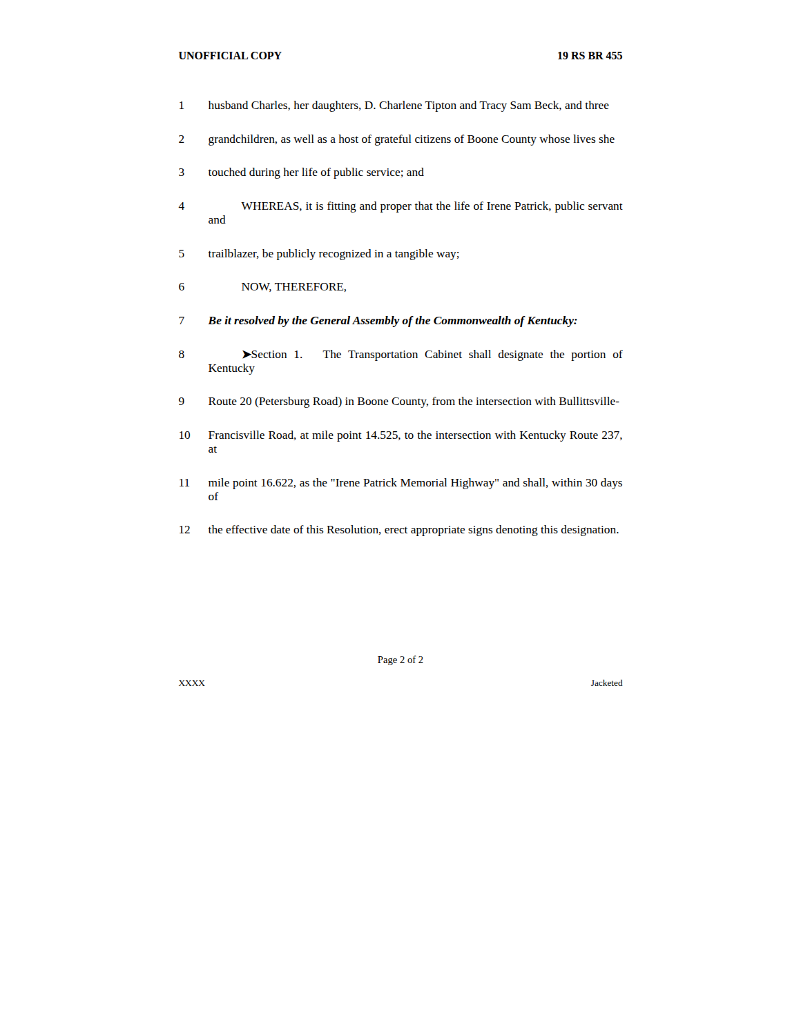UNOFFICIAL COPY
19 RS BR 455
1
husband Charles, her daughters, D. Charlene Tipton and Tracy Sam Beck, and three
2
grandchildren, as well as a host of grateful citizens of Boone County whose lives she
3
touched during her life of public service; and
4
WHEREAS, it is fitting and proper that the life of Irene Patrick, public servant and
5
trailblazer, be publicly recognized in a tangible way;
6
NOW, THEREFORE,
7
Be it resolved by the General Assembly of the Commonwealth of Kentucky:
8
➤Section 1. The Transportation Cabinet shall designate the portion of Kentucky
9
Route 20 (Petersburg Road) in Boone County, from the intersection with Bullittsville-
10
Francisville Road, at mile point 14.525, to the intersection with Kentucky Route 237, at
11
mile point 16.622, as the "Irene Patrick Memorial Highway" and shall, within 30 days of
12
the effective date of this Resolution, erect appropriate signs denoting this designation.
Page 2 of 2
XXXX
Jacketed